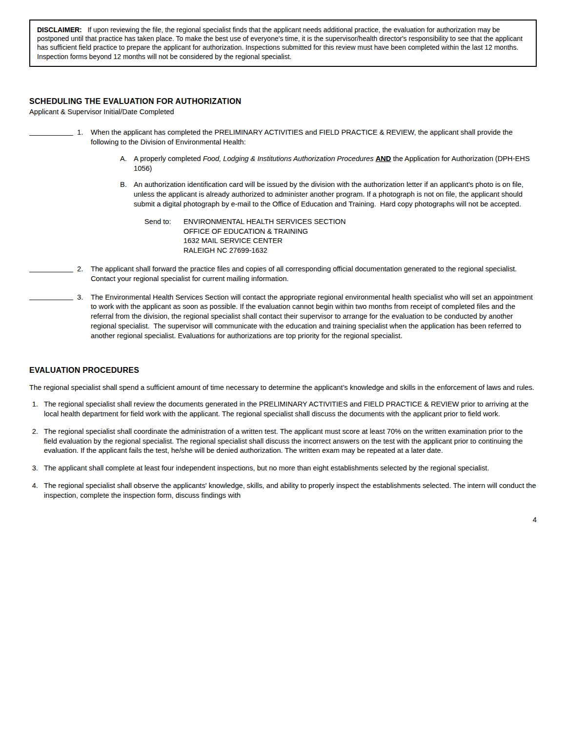DISCLAIMER: If upon reviewing the file, the regional specialist finds that the applicant needs additional practice, the evaluation for authorization may be postponed until that practice has taken place. To make the best use of everyone's time, it is the supervisor/health director's responsibility to see that the applicant has sufficient field practice to prepare the applicant for authorization. Inspections submitted for this review must have been completed within the last 12 months. Inspection forms beyond 12 months will not be considered by the regional specialist.
SCHEDULING THE EVALUATION FOR AUTHORIZATION
Applicant & Supervisor Initial/Date Completed
1.
When the applicant has completed the PRELIMINARY ACTIVITIES and FIELD PRACTICE & REVIEW, the applicant shall provide the following to the Division of Environmental Health:
A.
A properly completed Food, Lodging & Institutions Authorization Procedures AND the Application for Authorization (DPH-EHS 1056)
B.
An authorization identification card will be issued by the division with the authorization letter if an applicant's photo is on file, unless the applicant is already authorized to administer another program. If a photograph is not on file, the applicant should submit a digital photograph by e-mail to the Office of Education and Training. Hard copy photographs will not be accepted.
Send to: ENVIRONMENTAL HEALTH SERVICES SECTION
OFFICE OF EDUCATION & TRAINING
1632 MAIL SERVICE CENTER
RALEIGH NC 27699-1632
2.
The applicant shall forward the practice files and copies of all corresponding official documentation generated to the regional specialist. Contact your regional specialist for current mailing information.
3.
The Environmental Health Services Section will contact the appropriate regional environmental health specialist who will set an appointment to work with the applicant as soon as possible. If the evaluation cannot begin within two months from receipt of completed files and the referral from the division, the regional specialist shall contact their supervisor to arrange for the evaluation to be conducted by another regional specialist. The supervisor will communicate with the education and training specialist when the application has been referred to another regional specialist. Evaluations for authorizations are top priority for the regional specialist.
EVALUATION PROCEDURES
The regional specialist shall spend a sufficient amount of time necessary to determine the applicant’s knowledge and skills in the enforcement of laws and rules.
The regional specialist shall review the documents generated in the PRELIMINARY ACTIVITIES and FIELD PRACTICE & REVIEW prior to arriving at the local health department for field work with the applicant. The regional specialist shall discuss the documents with the applicant prior to field work.
The regional specialist shall coordinate the administration of a written test. The applicant must score at least 70% on the written examination prior to the field evaluation by the regional specialist. The regional specialist shall discuss the incorrect answers on the test with the applicant prior to continuing the evaluation. If the applicant fails the test, he/she will be denied authorization. The written exam may be repeated at a later date.
The applicant shall complete at least four independent inspections, but no more than eight establishments selected by the regional specialist.
The regional specialist shall observe the applicants' knowledge, skills, and ability to properly inspect the establishments selected. The intern will conduct the inspection, complete the inspection form, discuss findings with
4